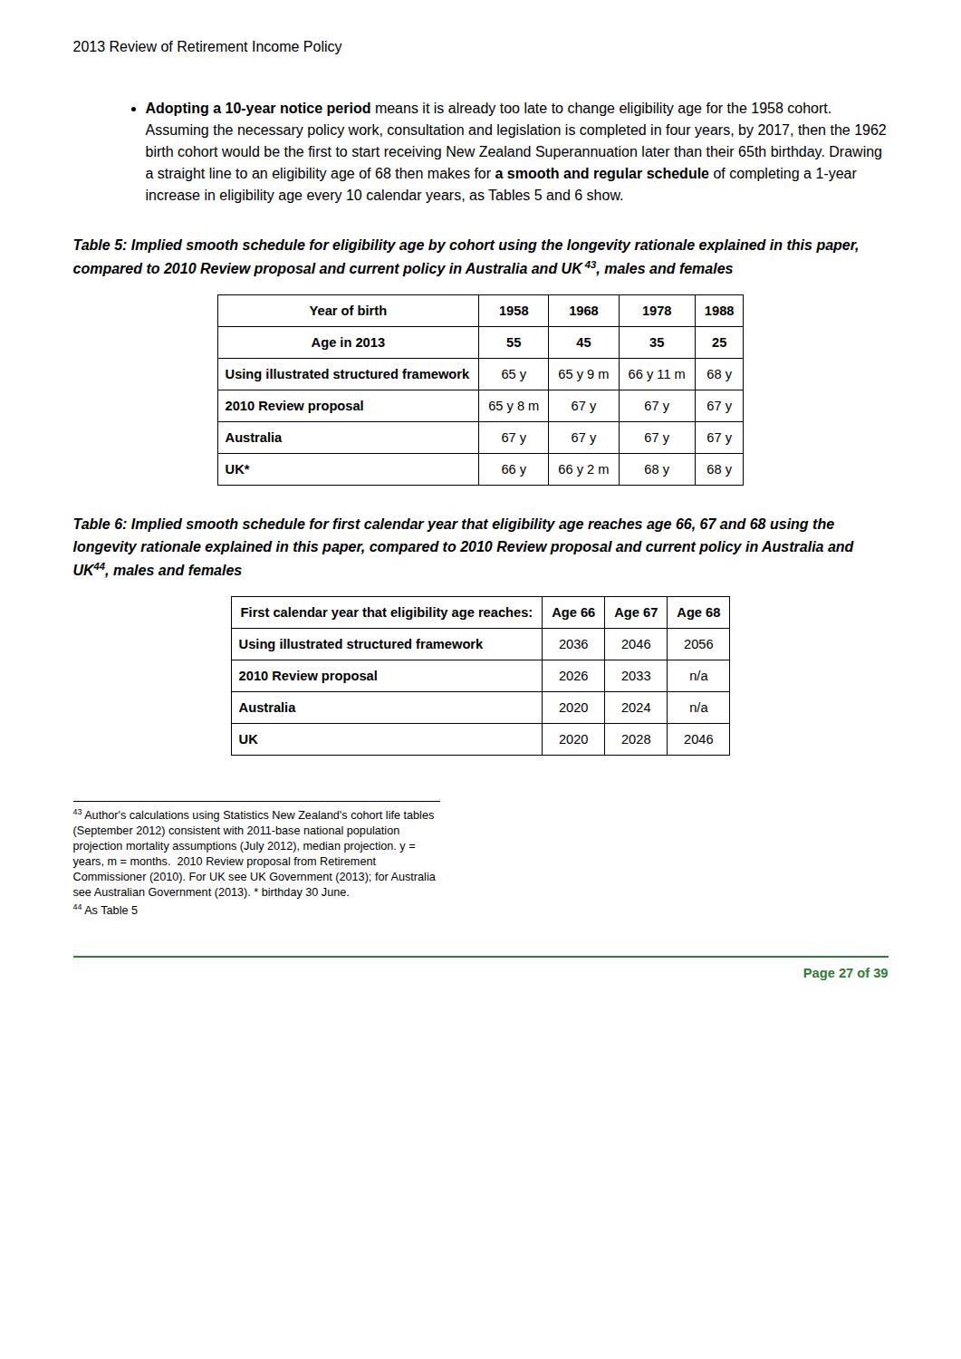2013 Review of Retirement Income Policy
Adopting a 10-year notice period means it is already too late to change eligibility age for the 1958 cohort. Assuming the necessary policy work, consultation and legislation is completed in four years, by 2017, then the 1962 birth cohort would be the first to start receiving New Zealand Superannuation later than their 65th birthday. Drawing a straight line to an eligibility age of 68 then makes for a smooth and regular schedule of completing a 1-year increase in eligibility age every 10 calendar years, as Tables 5 and 6 show.
Table 5: Implied smooth schedule for eligibility age by cohort using the longevity rationale explained in this paper, compared to 2010 Review proposal and current policy in Australia and UK 43, males and females
| Year of birth | 1958 | 1968 | 1978 | 1988 |
| --- | --- | --- | --- | --- |
| Age in 2013 | 55 | 45 | 35 | 25 |
| Using illustrated structured framework | 65 y | 65 y 9 m | 66 y 11 m | 68 y |
| 2010 Review proposal | 65 y 8 m | 67 y | 67 y | 67 y |
| Australia | 67 y | 67 y | 67 y | 67 y |
| UK* | 66 y | 66 y 2 m | 68 y | 68 y |
Table 6: Implied smooth schedule for first calendar year that eligibility age reaches age 66, 67 and 68 using the longevity rationale explained in this paper, compared to 2010 Review proposal and current policy in Australia and UK44, males and females
| First calendar year that eligibility age reaches: | Age 66 | Age 67 | Age 68 |
| --- | --- | --- | --- |
| Using illustrated structured framework | 2036 | 2046 | 2056 |
| 2010 Review proposal | 2026 | 2033 | n/a |
| Australia | 2020 | 2024 | n/a |
| UK | 2020 | 2028 | 2046 |
43 Author's calculations using Statistics New Zealand's cohort life tables (September 2012) consistent with 2011-base national population projection mortality assumptions (July 2012), median projection. y = years, m = months. 2010 Review proposal from Retirement Commissioner (2010). For UK see UK Government (2013); for Australia see Australian Government (2013). * birthday 30 June.
44 As Table 5
Page 27 of 39